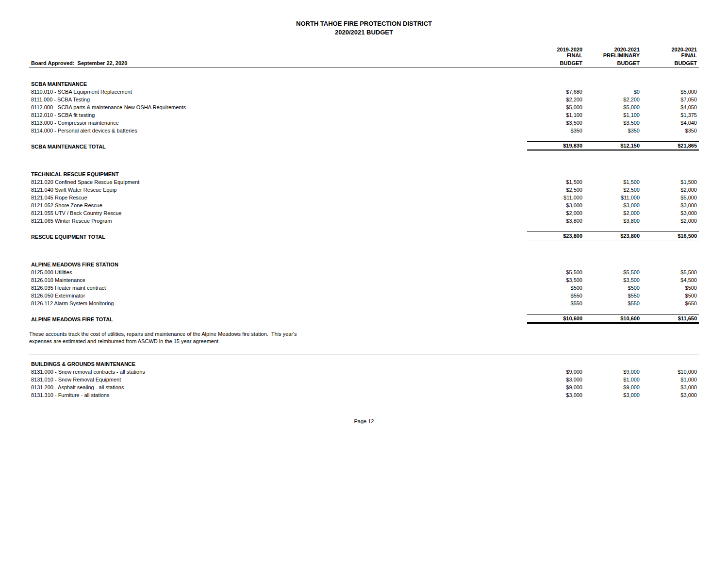NORTH TAHOE FIRE PROTECTION DISTRICT
2020/2021 BUDGET
| | 2019-2020 FINAL | 2020-2021 PRELIMINARY | 2020-2021 FINAL |
| --- | --- | --- | --- |
| Board Approved: September 22, 2020 | BUDGET | BUDGET | BUDGET |
| SCBA MAINTENANCE | | | |
| 8110.010 - SCBA Equipment Replacement | $7,680 | $0 | $5,000 |
| 8111.000 - SCBA Testing | $2,200 | $2,200 | $7,050 |
| 8112.000 - SCBA parts & maintenance-New OSHA Requirements | $5,000 | $5,000 | $4,050 |
| 8112.010 - SCBA fit testing | $1,100 | $1,100 | $1,375 |
| 8113.000 - Compressor maintenance | $3,500 | $3,500 | $4,040 |
| 8114.000 - Personal alert devices & batteries | $350 | $350 | $350 |
| SCBA MAINTENANCE TOTAL | $19,830 | $12,150 | $21,865 |
| TECHNICAL RESCUE EQUIPMENT | | | |
| 8121.020 Confined Space Rescue Equipment | $1,500 | $1,500 | $1,500 |
| 8121.040 Swift Water Rescue Equip | $2,500 | $2,500 | $2,000 |
| 8121.045 Rope Rescue | $11,000 | $11,000 | $5,000 |
| 8121.052 Shore Zone Rescue | $3,000 | $3,000 | $3,000 |
| 8121.055 UTV / Back Country Rescue | $2,000 | $2,000 | $3,000 |
| 8121.065 Winter Rescue Program | $3,800 | $3,800 | $2,000 |
| RESCUE EQUIPMENT TOTAL | $23,800 | $23,800 | $16,500 |
| ALPINE MEADOWS FIRE STATION | | | |
| 8125.000 Utilities | $5,500 | $5,500 | $5,500 |
| 8126.010 Maintenance | $3,500 | $3,500 | $4,500 |
| 8126.035 Heater maint contract | $500 | $500 | $500 |
| 8126.050 Exterminator | $550 | $550 | $500 |
| 8126.112 Alarm System Monitoring | $550 | $550 | $650 |
| ALPINE MEADOWS FIRE TOTAL | $10,600 | $10,600 | $11,650 |
These accounts track the cost of utilities, repairs and maintenance of the Alpine Meadows fire station. This year's
expenses are estimated and reimbursed from ASCWD in the 15 year agreement.
| BUILDINGS & GROUNDS MAINTENANCE | | | |
| 8131.000 - Snow removal contracts - all stations | $9,000 | $9,000 | $10,000 |
| 8131.010 - Snow Removal Equipment | $3,000 | $1,000 | $1,000 |
| 8131.200 - Asphalt sealing - all stations | $9,000 | $9,000 | $3,000 |
| 8131.310 - Furniture - all stations | $3,000 | $3,000 | $3,000 |
Page 12